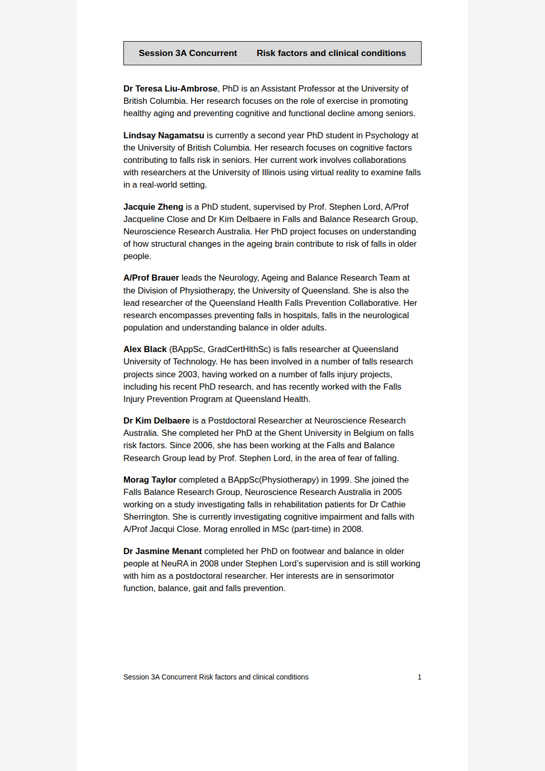Session 3A Concurrent Risk factors and clinical conditions
Dr Teresa Liu-Ambrose, PhD is an Assistant Professor at the University of British Columbia. Her research focuses on the role of exercise in promoting healthy aging and preventing cognitive and functional decline among seniors.
Lindsay Nagamatsu is currently a second year PhD student in Psychology at the University of British Columbia. Her research focuses on cognitive factors contributing to falls risk in seniors. Her current work involves collaborations with researchers at the University of Illinois using virtual reality to examine falls in a real-world setting.
Jacquie Zheng is a PhD student, supervised by Prof. Stephen Lord, A/Prof Jacqueline Close and Dr Kim Delbaere in Falls and Balance Research Group, Neuroscience Research Australia. Her PhD project focuses on understanding of how structural changes in the ageing brain contribute to risk of falls in older people.
A/Prof Brauer leads the Neurology, Ageing and Balance Research Team at the Division of Physiotherapy, the University of Queensland. She is also the lead researcher of the Queensland Health Falls Prevention Collaborative. Her research encompasses preventing falls in hospitals, falls in the neurological population and understanding balance in older adults.
Alex Black (BAppSc, GradCertHlthSc) is falls researcher at Queensland University of Technology. He has been involved in a number of falls research projects since 2003, having worked on a number of falls injury projects, including his recent PhD research, and has recently worked with the Falls Injury Prevention Program at Queensland Health.
Dr Kim Delbaere is a Postdoctoral Researcher at Neuroscience Research Australia. She completed her PhD at the Ghent University in Belgium on falls risk factors. Since 2006, she has been working at the Falls and Balance Research Group lead by Prof. Stephen Lord, in the area of fear of falling.
Morag Taylor completed a BAppSc(Physiotherapy) in 1999. She joined the Falls Balance Research Group, Neuroscience Research Australia in 2005 working on a study investigating falls in rehabilitation patients for Dr Cathie Sherrington. She is currently investigating cognitive impairment and falls with A/Prof Jacqui Close. Morag enrolled in MSc (part-time) in 2008.
Dr Jasmine Menant completed her PhD on footwear and balance in older people at NeuRA in 2008 under Stephen Lord’s supervision and is still working with him as a postdoctoral researcher. Her interests are in sensorimotor function, balance, gait and falls prevention.
Session 3A Concurrent Risk factors and clinical conditions 1